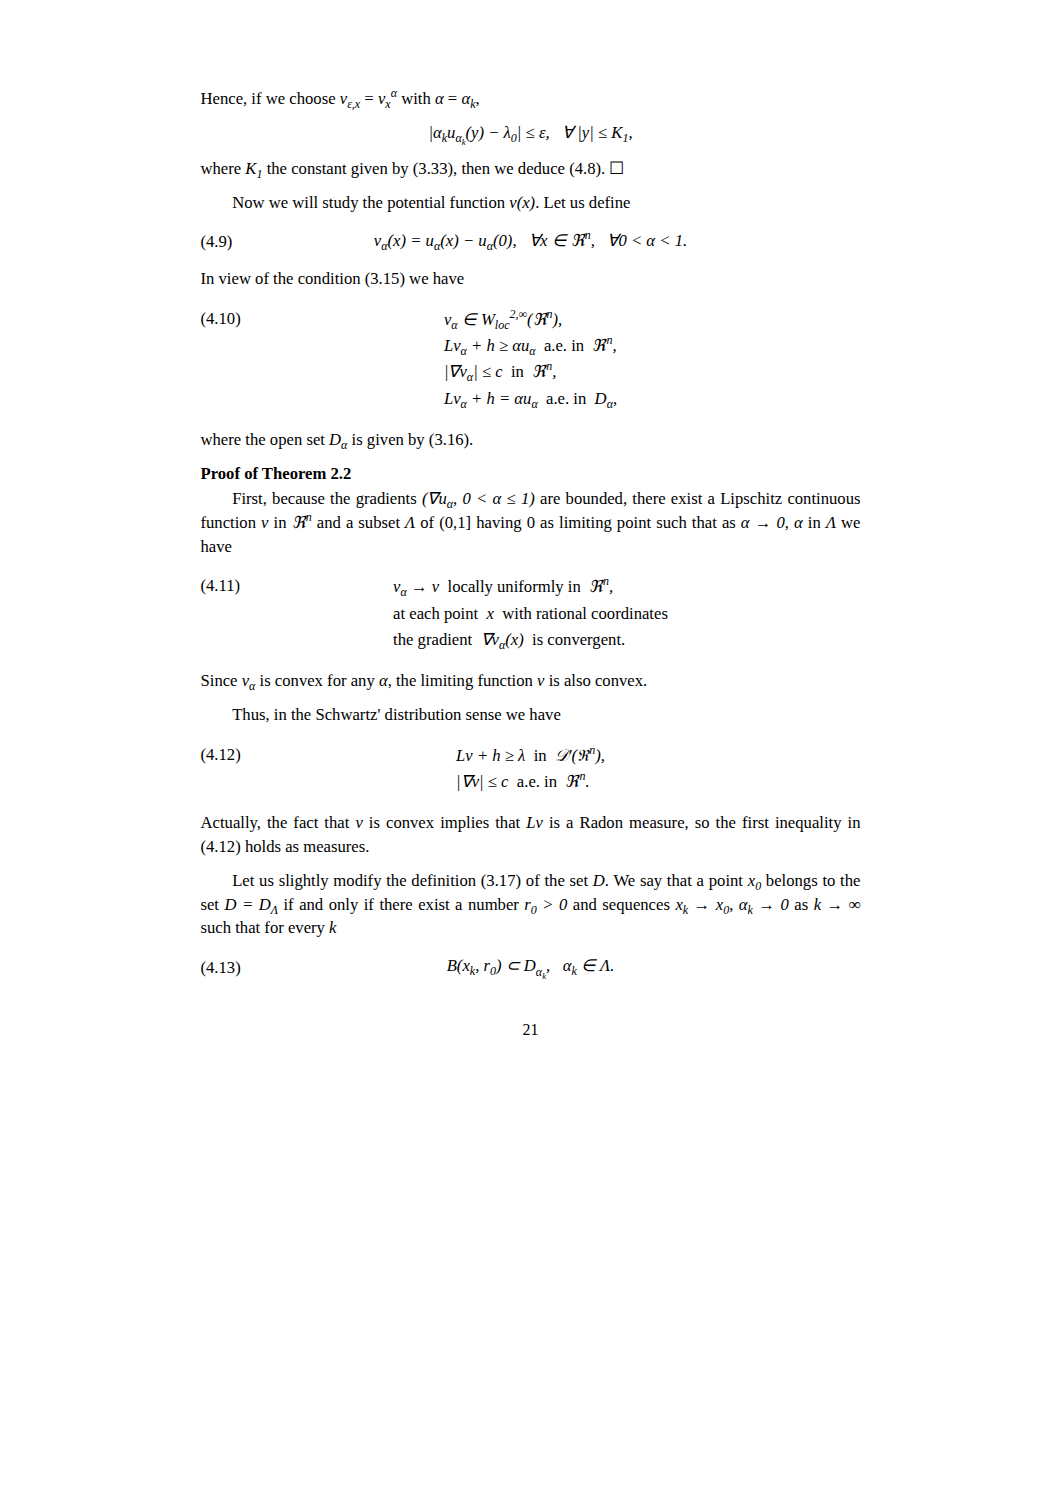Hence, if we choose νε,x = νxα with α = αk,
|αkuαk(y) − λ0| ≤ ε, ∀ |y| ≤ K1,
where K1 the constant given by (3.33), then we deduce (4.8). ☐
Now we will study the potential function v(x). Let us define
(4.9)
vα(x) = uα(x) − uα(0), ∀x ∈ ℜn, ∀0 < α < 1.
In view of the condition (3.15) we have
(4.10)
vα ∈ Wloc2,∞(ℜn),
Lvα + h ≥ αuα a.e. in ℜn,
|∇vα| ≤ c in ℜn,
Lvα + h = αuα a.e. in Dα,
where the open set Dα is given by (3.16).
Proof of Theorem 2.2
First, because the gradients (∇uα, 0 < α ≤ 1) are bounded, there exist a Lipschitz continuous function v in ℜn and a subset Λ of (0,1] having 0 as limiting point such that as α → 0, α in Λ we have
(4.11)
vα → v locally uniformly in ℜn,
at each point x with rational coordinates
the gradient ∇vα(x) is convergent.
Since vα is convex for any α, the limiting function v is also convex.
Thus, in the Schwartz' distribution sense we have
(4.12)
Lv + h ≥ λ in 𝒟′(ℜn),
|∇v| ≤ c a.e. in ℜn.
Actually, the fact that v is convex implies that Lv is a Radon measure, so the first inequality in (4.12) holds as measures.
Let us slightly modify the definition (3.17) of the set D. We say that a point x0 belongs to the set D = DΛ if and only if there exist a number r0 > 0 and sequences xk → x0, αk → 0 as k → ∞ such that for every k
(4.13)
B(xk, r0) ⊂ Dαk, αk ∈ Λ.
21